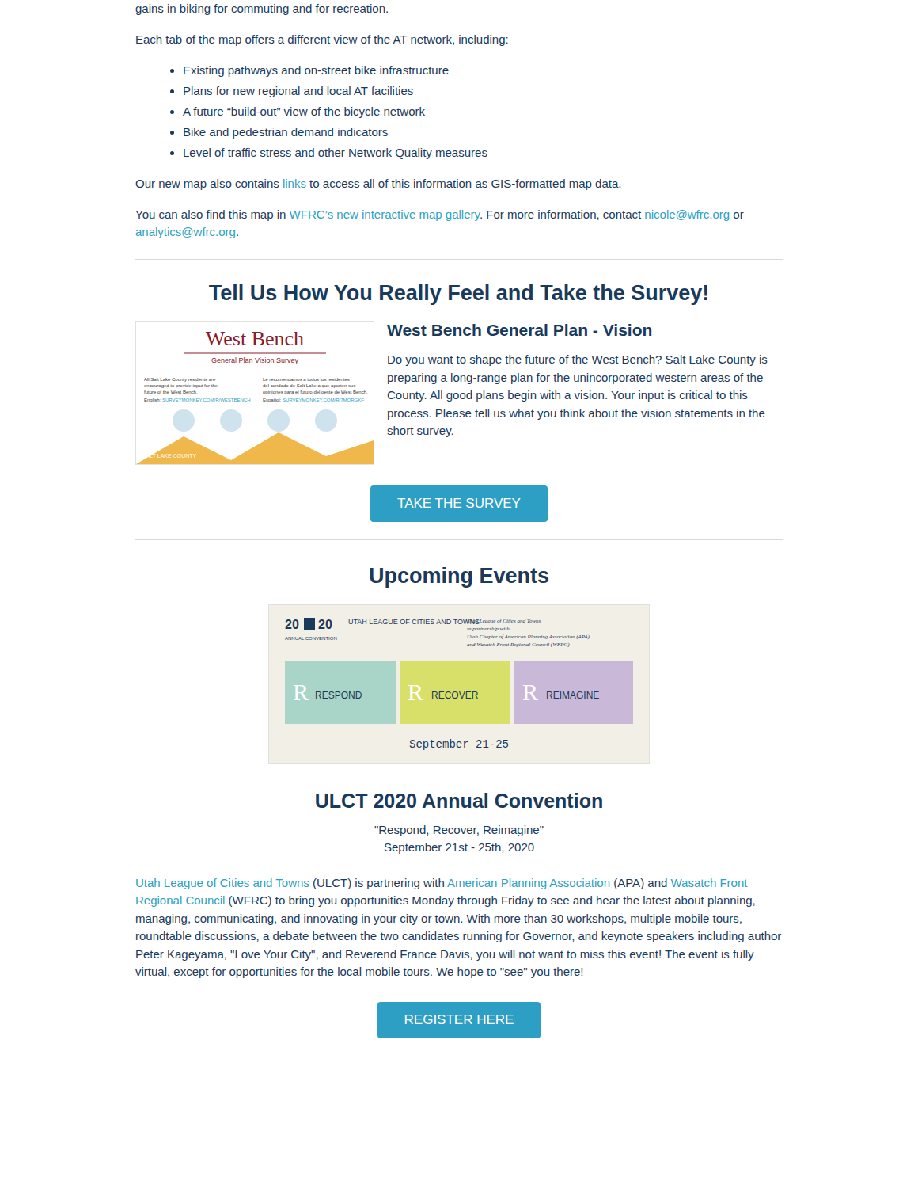gains in biking for commuting and for recreation.
Each tab of the map offers a different view of the AT network, including:
Existing pathways and on-street bike infrastructure
Plans for new regional and local AT facilities
A future “build-out” view of the bicycle network
Bike and pedestrian demand indicators
Level of traffic stress and other Network Quality measures
Our new map also contains links to access all of this information as GIS-formatted map data.
You can also find this map in WFRC’s new interactive map gallery. For more information, contact nicole@wfrc.org or analytics@wfrc.org.
Tell Us How You Really Feel and Take the Survey!
West Bench General Plan - Vision
Do you want to shape the future of the West Bench? Salt Lake County is preparing a long-range plan for the unincorporated western areas of the County. All good plans begin with a vision. Your input is critical to this process. Please tell us what you think about the vision statements in the short survey.
TAKE THE SURVEY
Upcoming Events
ULCT 2020 Annual Convention
"Respond, Recover, Reimagine"
September 21st - 25th, 2020
Utah League of Cities and Towns (ULCT) is partnering with American Planning Association (APA) and Wasatch Front Regional Council (WFRC) to bring you opportunities Monday through Friday to see and hear the latest about planning, managing, communicating, and innovating in your city or town. With more than 30 workshops, multiple mobile tours, roundtable discussions, a debate between the two candidates running for Governor, and keynote speakers including author Peter Kageyama, "Love Your City", and Reverend France Davis, you will not want to miss this event! The event is fully virtual, except for opportunities for the local mobile tours. We hope to "see" you there!
REGISTER HERE